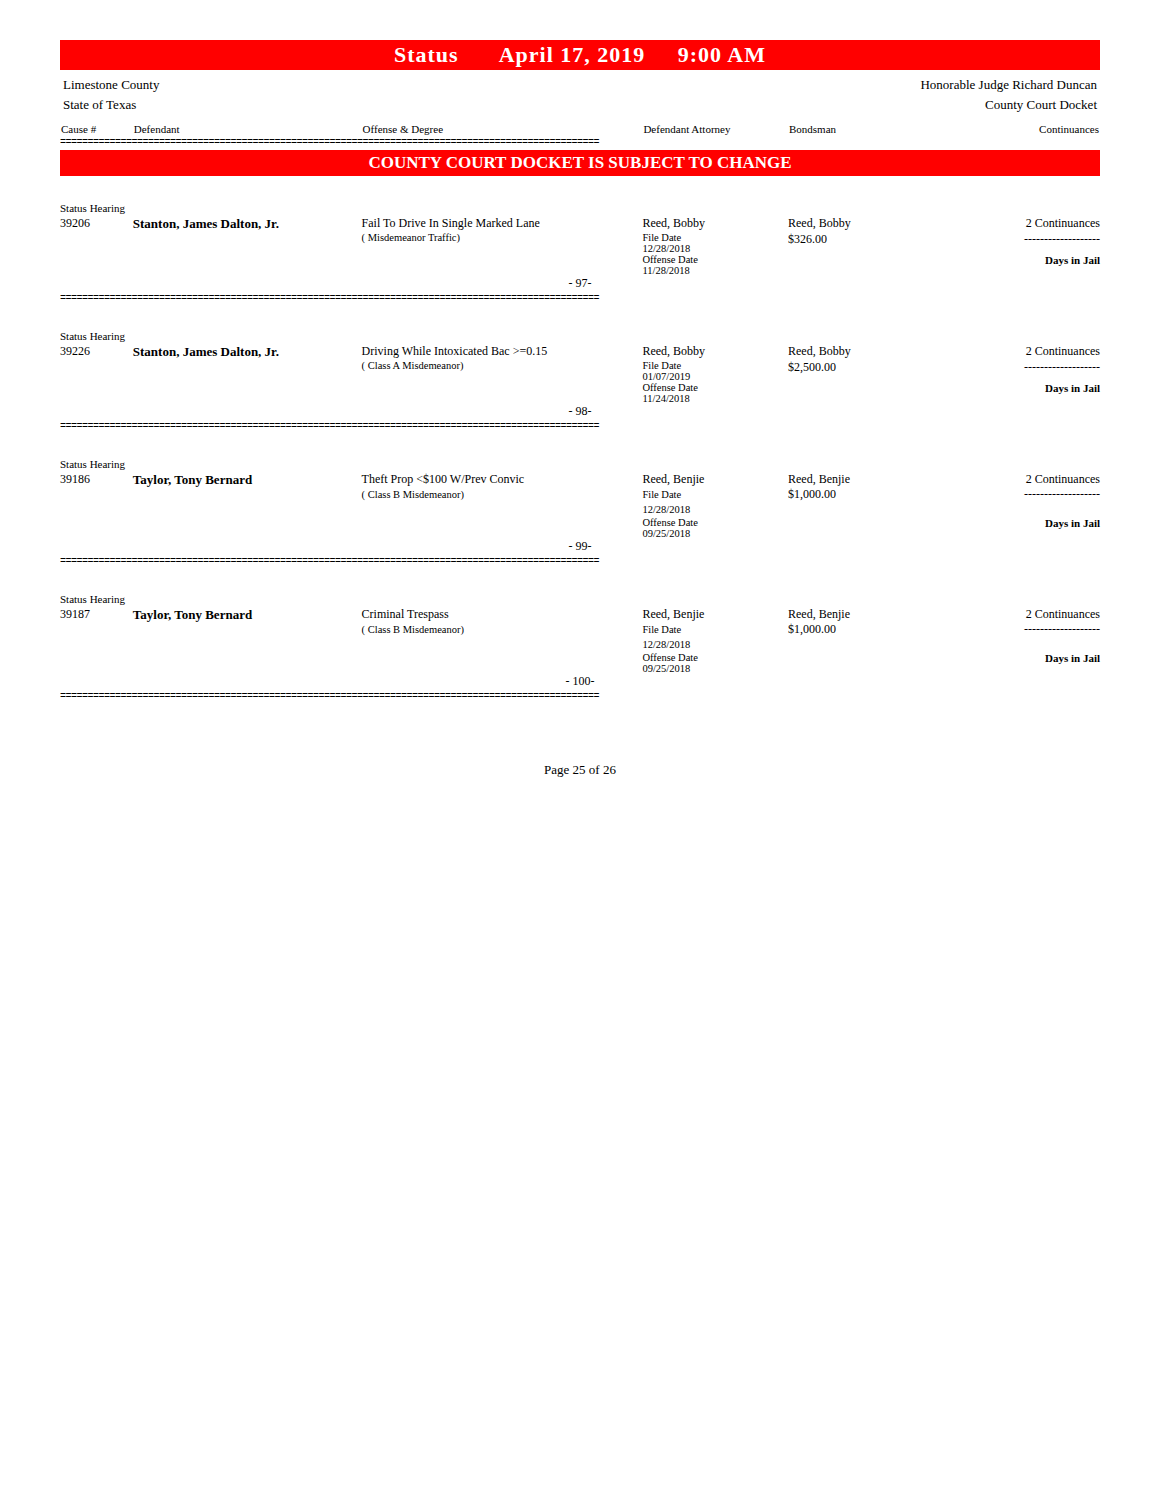Status April 17, 2019 9:00 AM
| Limestone County | Honorable Judge Richard Duncan |
| State of Texas | County Court Docket |
| Cause # | Defendant | Offense & Degree | Defendant Attorney | Bondsman | Continuances |
==================================================================================================
COUNTY COURT DOCKET IS SUBJECT TO CHANGE
Status Hearing
| 39206 | Stanton, James Dalton, Jr. | Fail To Drive In Single Marked Lane | Reed, Bobby | Reed, Bobby | 2 Continuances |
| | | ( Misdemeanor Traffic) | File Date 12/28/2018 | $326.00 | ------------------- |
| | | | Offense Date 11/28/2018 | | Days in Jail |
- 97-
==================================================================================================
Status Hearing
| 39226 | Stanton, James Dalton, Jr. | Driving While Intoxicated Bac >=0.15 | Reed, Bobby | Reed, Bobby | 2 Continuances |
| | | ( Class A Misdemeanor) | File Date 01/07/2019 | $2,500.00 | ------------------- |
| | | | Offense Date 11/24/2018 | | Days in Jail |
- 98-
==================================================================================================
Status Hearing
| 39186 | Taylor, Tony Bernard | Theft Prop <$100 W/Prev Convic ( Class B Misdemeanor) | Reed, Benjie File Date 12/28/2018 | Reed, Benjie $1,000.00 | 2 Continuances ------------------- |
| | | | Offense Date 09/25/2018 | | Days in Jail |
- 99-
==================================================================================================
Status Hearing
| 39187 | Taylor, Tony Bernard | Criminal Trespass ( Class B Misdemeanor) | Reed, Benjie File Date 12/28/2018 | Reed, Benjie $1,000.00 | 2 Continuances ------------------- |
| | | | Offense Date 09/25/2018 | | Days in Jail |
- 100-
==================================================================================================
Page 25 of 26